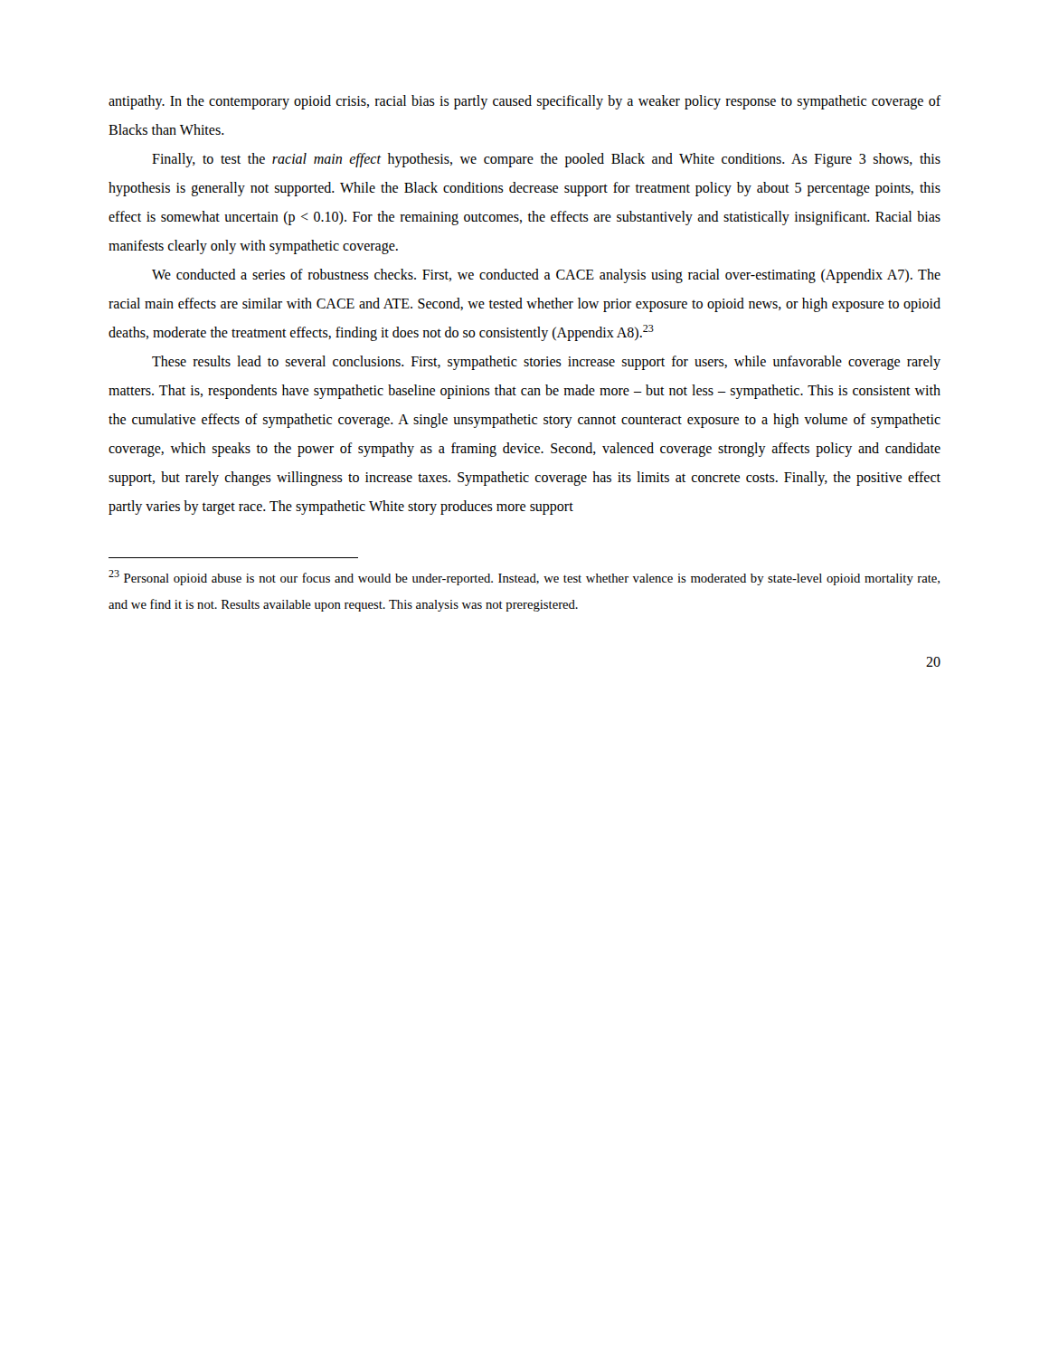antipathy. In the contemporary opioid crisis, racial bias is partly caused specifically by a weaker policy response to sympathetic coverage of Blacks than Whites.
Finally, to test the racial main effect hypothesis, we compare the pooled Black and White conditions. As Figure 3 shows, this hypothesis is generally not supported. While the Black conditions decrease support for treatment policy by about 5 percentage points, this effect is somewhat uncertain (p < 0.10). For the remaining outcomes, the effects are substantively and statistically insignificant. Racial bias manifests clearly only with sympathetic coverage.
We conducted a series of robustness checks. First, we conducted a CACE analysis using racial over-estimating (Appendix A7). The racial main effects are similar with CACE and ATE. Second, we tested whether low prior exposure to opioid news, or high exposure to opioid deaths, moderate the treatment effects, finding it does not do so consistently (Appendix A8).23
These results lead to several conclusions. First, sympathetic stories increase support for users, while unfavorable coverage rarely matters. That is, respondents have sympathetic baseline opinions that can be made more – but not less – sympathetic. This is consistent with the cumulative effects of sympathetic coverage. A single unsympathetic story cannot counteract exposure to a high volume of sympathetic coverage, which speaks to the power of sympathy as a framing device. Second, valenced coverage strongly affects policy and candidate support, but rarely changes willingness to increase taxes. Sympathetic coverage has its limits at concrete costs. Finally, the positive effect partly varies by target race. The sympathetic White story produces more support
23 Personal opioid abuse is not our focus and would be under-reported. Instead, we test whether valence is moderated by state-level opioid mortality rate, and we find it is not. Results available upon request. This analysis was not preregistered.
20